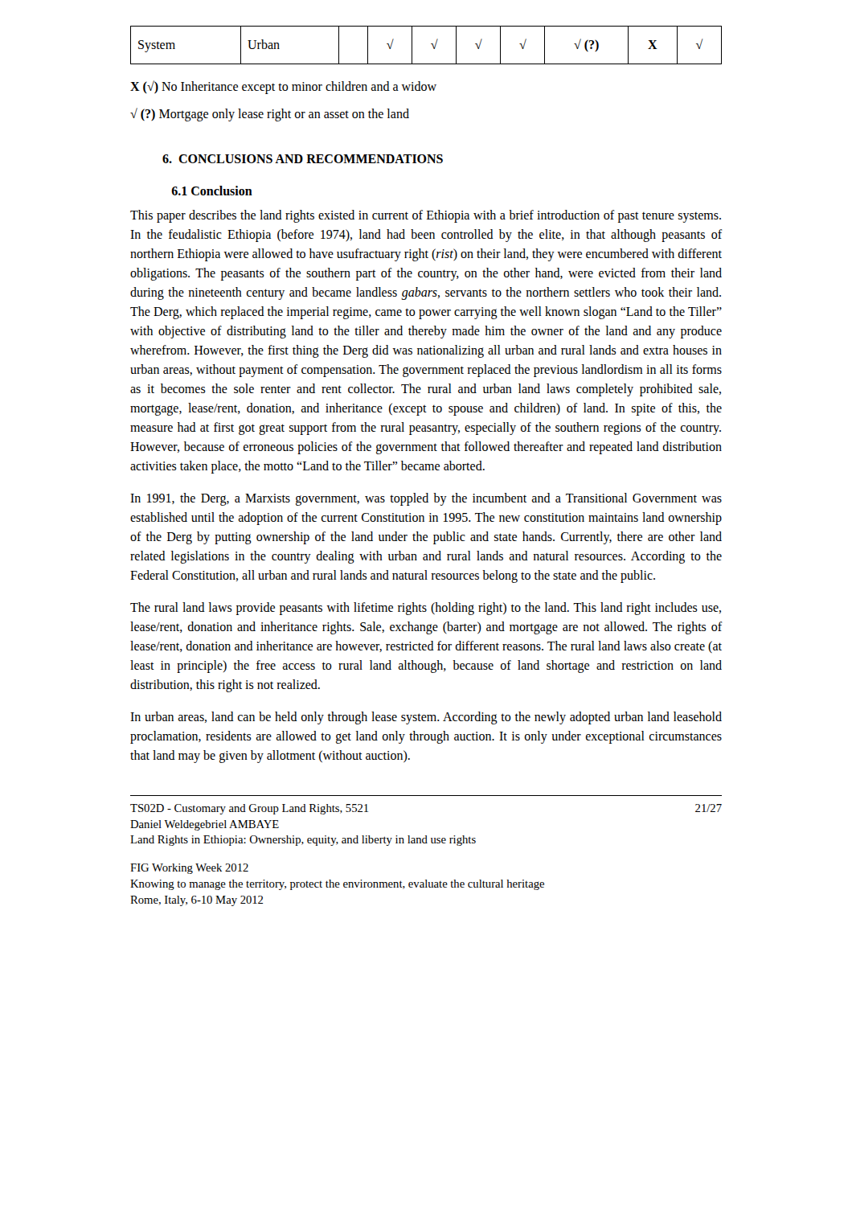| System | Urban | | √ | √ | √ | √ | √ (?) | X | √ |
X (√) No Inheritance except to minor children and a widow
√ (?) Mortgage only lease right or an asset on the land
6. Conclusions and Recommendations
6.1 Conclusion
This paper describes the land rights existed in current of Ethiopia with a brief introduction of past tenure systems. In the feudalistic Ethiopia (before 1974), land had been controlled by the elite, in that although peasants of northern Ethiopia were allowed to have usufractuary right (rist) on their land, they were encumbered with different obligations. The peasants of the southern part of the country, on the other hand, were evicted from their land during the nineteenth century and became landless gabars, servants to the northern settlers who took their land. The Derg, which replaced the imperial regime, came to power carrying the well known slogan “Land to the Tiller” with objective of distributing land to the tiller and thereby made him the owner of the land and any produce wherefrom. However, the first thing the Derg did was nationalizing all urban and rural lands and extra houses in urban areas, without payment of compensation. The government replaced the previous landlordism in all its forms as it becomes the sole renter and rent collector. The rural and urban land laws completely prohibited sale, mortgage, lease/rent, donation, and inheritance (except to spouse and children) of land. In spite of this, the measure had at first got great support from the rural peasantry, especially of the southern regions of the country. However, because of erroneous policies of the government that followed thereafter and repeated land distribution activities taken place, the motto “Land to the Tiller” became aborted.
In 1991, the Derg, a Marxists government, was toppled by the incumbent and a Transitional Government was established until the adoption of the current Constitution in 1995. The new constitution maintains land ownership of the Derg by putting ownership of the land under the public and state hands. Currently, there are other land related legislations in the country dealing with urban and rural lands and natural resources. According to the Federal Constitution, all urban and rural lands and natural resources belong to the state and the public.
The rural land laws provide peasants with lifetime rights (holding right) to the land. This land right includes use, lease/rent, donation and inheritance rights. Sale, exchange (barter) and mortgage are not allowed. The rights of lease/rent, donation and inheritance are however, restricted for different reasons. The rural land laws also create (at least in principle) the free access to rural land although, because of land shortage and restriction on land distribution, this right is not realized.
In urban areas, land can be held only through lease system. According to the newly adopted urban land leasehold proclamation, residents are allowed to get land only through auction. It is only under exceptional circumstances that land may be given by allotment (without auction).
TS02D - Customary and Group Land Rights, 5521 21/27
Daniel Weldegebriel AMBAYE
Land Rights in Ethiopia: Ownership, equity, and liberty in land use rights
FIG Working Week 2012
Knowing to manage the territory, protect the environment, evaluate the cultural heritage
Rome, Italy, 6-10 May 2012